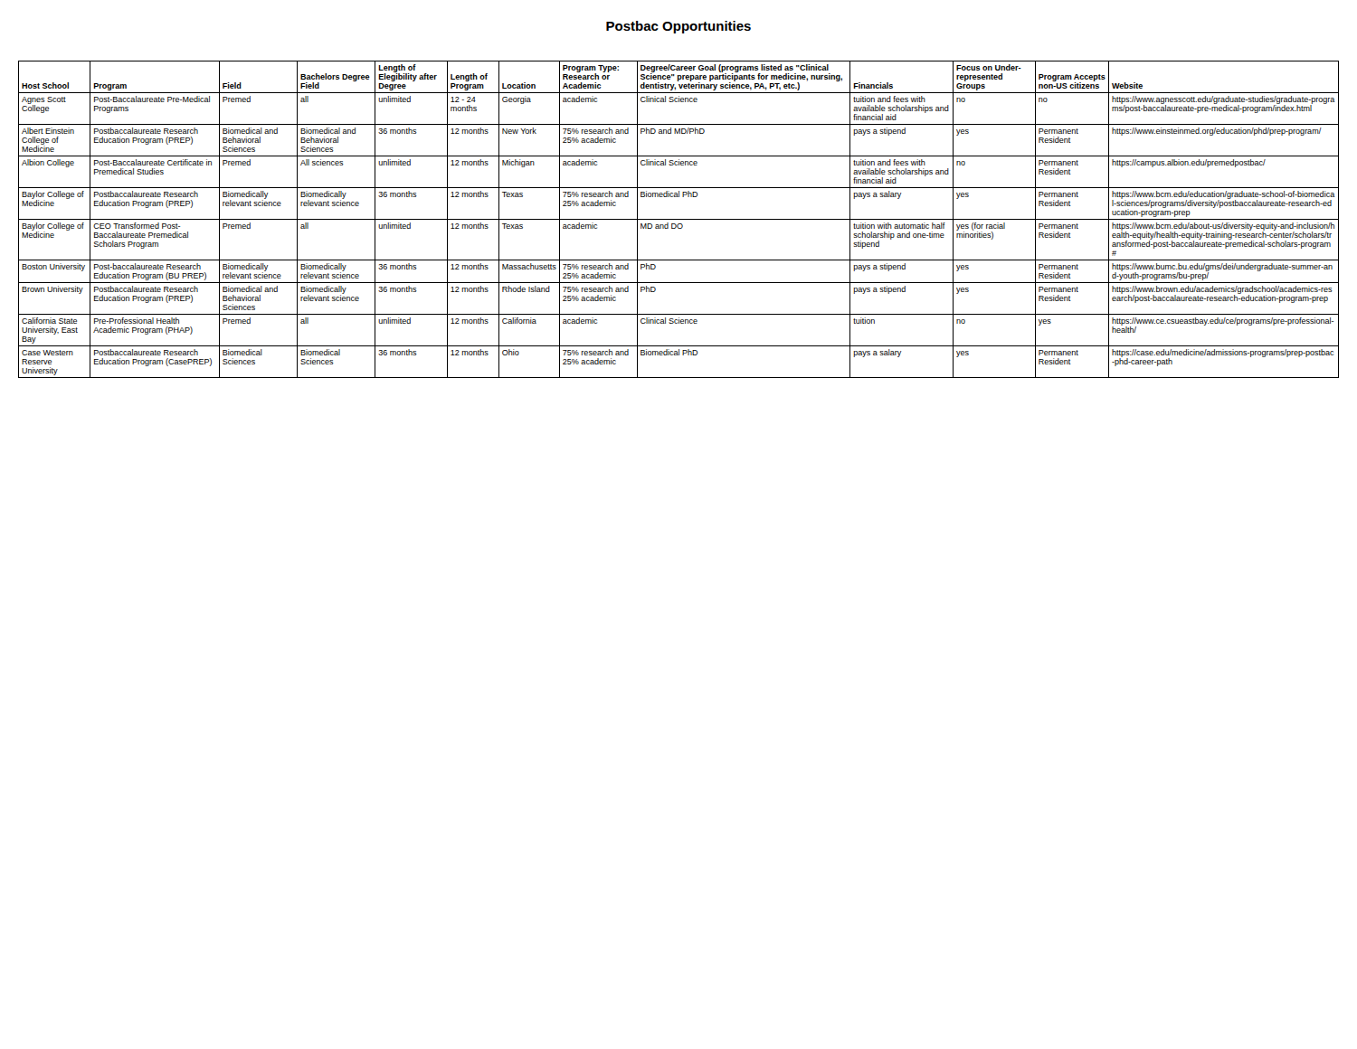Postbac Opportunities
| Host School | Program | Field | Bachelors Degree Field | Length of Elegibility after Degree | Length of Program | Location | Program Type: Research or Academic | Degree/Career Goal (programs listed as "Clinical Science" prepare participants for medicine, nursing, dentistry, veterinary science, PA, PT, etc.) | Financials | Focus on Under-represented Groups | Program Accepts non-US citizens | Website |
| --- | --- | --- | --- | --- | --- | --- | --- | --- | --- | --- | --- | --- |
| Agnes Scott College | Post-Baccalaureate Pre-Medical Programs | Premed | all | unlimited | 12 - 24 months | Georgia | academic | Clinical Science | tuition and fees with available scholarships and financial aid | no | no | https://www.agnesscott.edu/graduate-studies/graduate-programs/post-baccalaureate-pre-medical-program/index.html |
| Albert Einstein College of Medicine | Postbaccalaureate Research Education Program (PREP) | Biomedical and Behavioral Sciences | Biomedical and Behavioral Sciences | 36 months | 12 months | New York | 75% research and 25% academic | PhD and MD/PhD | pays a stipend | yes | Permanent Resident | https://www.einsteinmed.org/education/phd/prep-program/ |
| Albion College | Post-Baccalaureate Certificate in Premedical Studies | Premed | All sciences | unlimited | 12 months | Michigan | academic | Clinical Science | tuition and fees with available scholarships and financial aid | no | Permanent Resident | https://campus.albion.edu/premedpostbac/ |
| Baylor College of Medicine | Postbaccalaureate Research Education Program (PREP) | Biomedically relevant science | Biomedically relevant science | 36 months | 12 months | Texas | 75% research and 25% academic | Biomedical PhD | pays a salary | yes | Permanent Resident | https://www.bcm.edu/education/graduate-school-of-biomedical-sciences/programs/diversity/postbaccalaureate-research-education-program-prep |
| Baylor College of Medicine | CEO Transformed Post-Baccalaureate Premedical Scholars Program | Premed | all | unlimited | 12 months | Texas | academic | MD and DO | tuition with automatic half scholarship and one-time stipend | yes (for racial minorities) | Permanent Resident | https://www.bcm.edu/about-us/diversity-equity-and-inclusion/health-equity/health-equity-training-research-center/scholars/transformed-post-baccalaureate-premedical-scholars-program# |
| Boston University | Post-baccalaureate Research Education Program (BU PREP) | Biomedically relevant science | Biomedically relevant science | 36 months | 12 months | Massachusetts | 75% research and 25% academic | PhD | pays a stipend | yes | Permanent Resident | https://www.bumc.bu.edu/gms/dei/undergraduate-summer-and-youth-programs/bu-prep/ |
| Brown University | Postbaccalaureate Research Education Program (PREP) | Biomedical and Behavioral Sciences | Biomedically relevant science | 36 months | 12 months | Rhode Island | 75% research and 25% academic | PhD | pays a stipend | yes | Permanent Resident | https://www.brown.edu/academics/gradschool/academics-research/post-baccalaureate-research-education-program-prep |
| California State University, East Bay | Pre-Professional Health Academic Program (PHAP) | Premed | all | unlimited | 12 months | California | academic | Clinical Science | tuition | no | yes | https://www.ce.csueastbay.edu/ce/programs/pre-professional-health/ |
| Case Western Reserve University | Postbaccalaureate Research Education Program (CasePREP) | Biomedical Sciences | Biomedical Sciences | 36 months | 12 months | Ohio | 75% research and 25% academic | Biomedical PhD | pays a salary | yes | Permanent Resident | https://case.edu/medicine/admissions-programs/prep-postbac-phd-career-path |